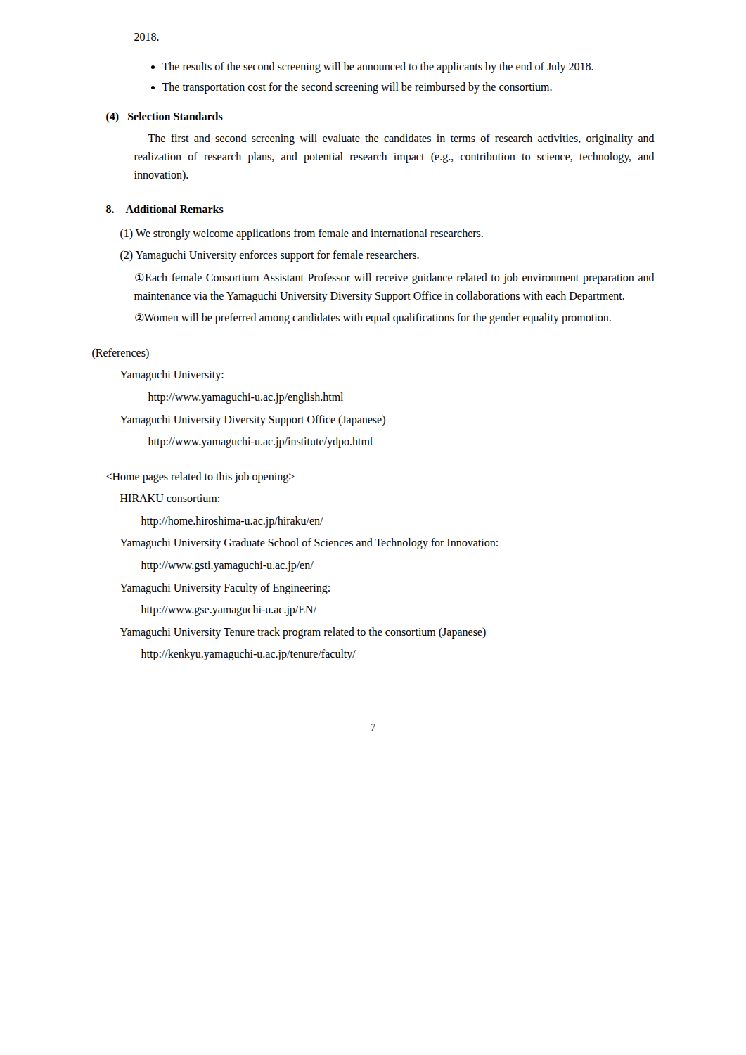2018.
The results of the second screening will be announced to the applicants by the end of July 2018.
The transportation cost for the second screening will be reimbursed by the consortium.
(4) Selection Standards
The first and second screening will evaluate the candidates in terms of research activities, originality and realization of research plans, and potential research impact (e.g., contribution to science, technology, and innovation).
8. Additional Remarks
(1) We strongly welcome applications from female and international researchers.
(2) Yamaguchi University enforces support for female researchers.
①Each female Consortium Assistant Professor will receive guidance related to job environment preparation and maintenance via the Yamaguchi University Diversity Support Office in collaborations with each Department.
②Women will be preferred among candidates with equal qualifications for the gender equality promotion.
(References)
Yamaguchi University:
http://www.yamaguchi-u.ac.jp/english.html
Yamaguchi University Diversity Support Office (Japanese)
http://www.yamaguchi-u.ac.jp/institute/ydpo.html
<Home pages related to this job opening>
HIRAKU consortium:
http://home.hiroshima-u.ac.jp/hiraku/en/
Yamaguchi University Graduate School of Sciences and Technology for Innovation:
http://www.gsti.yamaguchi-u.ac.jp/en/
Yamaguchi University Faculty of Engineering:
http://www.gse.yamaguchi-u.ac.jp/EN/
Yamaguchi University Tenure track program related to the consortium (Japanese)
http://kenkyu.yamaguchi-u.ac.jp/tenure/faculty/
7